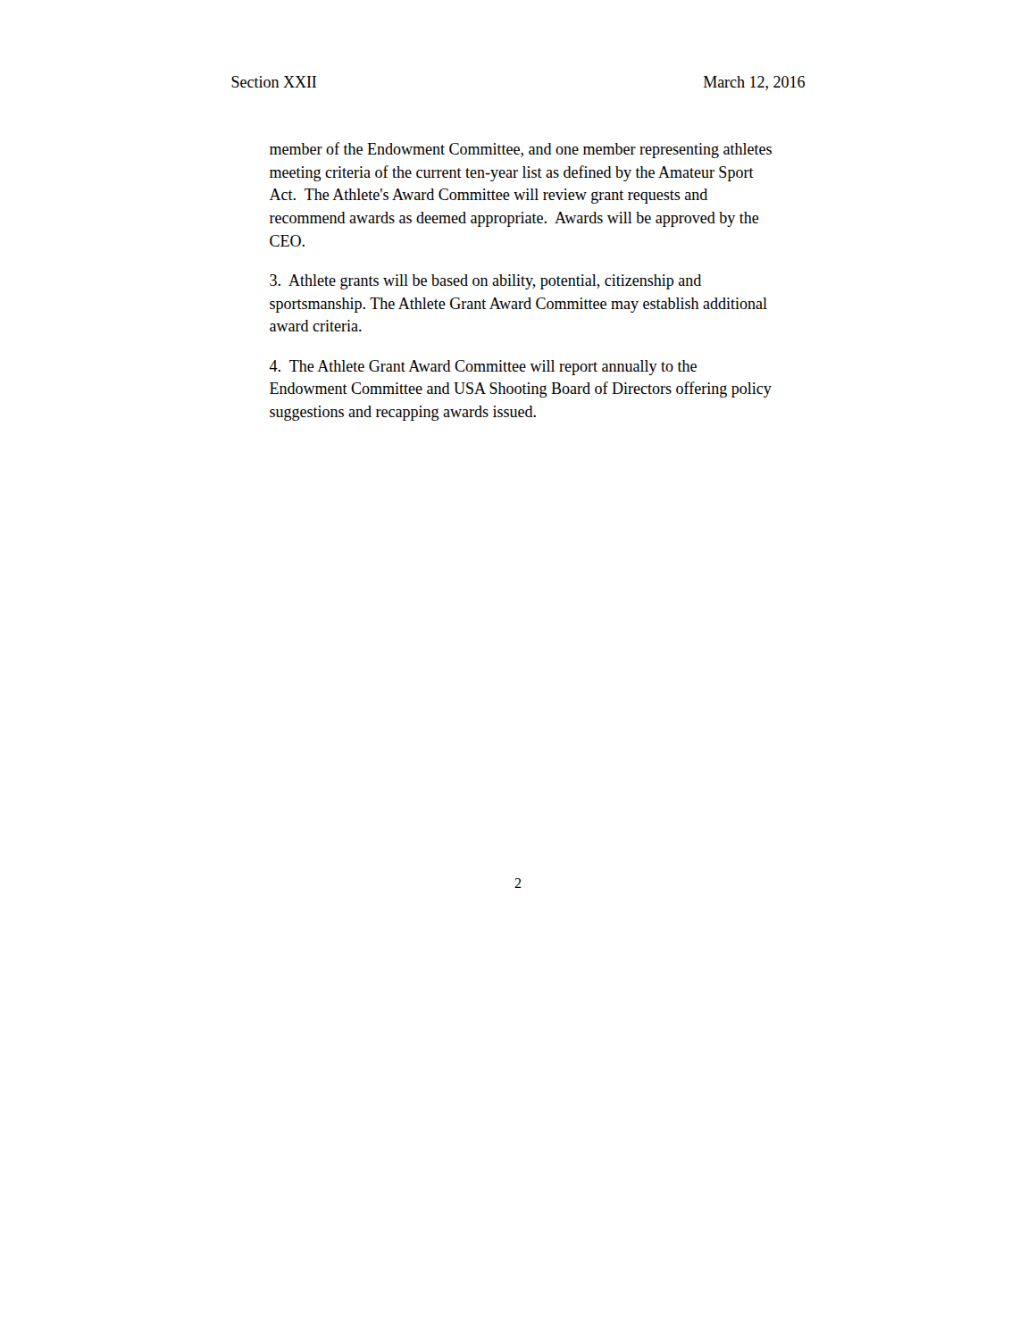Section XXII
March 12, 2016
member of the Endowment Committee, and one member representing athletes meeting criteria of the current ten-year list as defined by the Amateur Sport Act. The Athlete's Award Committee will review grant requests and recommend awards as deemed appropriate. Awards will be approved by the CEO.
3. Athlete grants will be based on ability, potential, citizenship and sportsmanship. The Athlete Grant Award Committee may establish additional award criteria.
4. The Athlete Grant Award Committee will report annually to the Endowment Committee and USA Shooting Board of Directors offering policy suggestions and recapping awards issued.
2